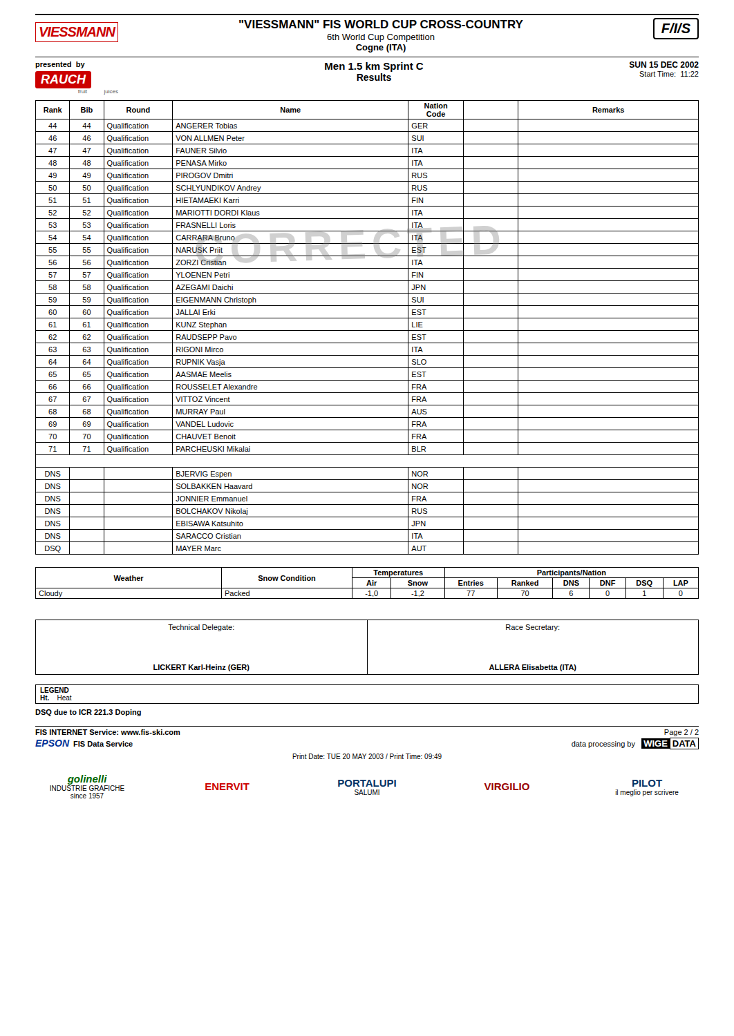CORRECTED
VIESSMANN
"VIESSMANN" FIS WORLD CUP CROSS-COUNTRY
6th World Cup Competition
Cogne (ITA)
F/I/S
presented by
RAUCH
fruit juices
Men 1.5 km Sprint C
Results
SUN 15 DEC 2002
Start Time: 11:22
| Rank | Bib | Round | Name | Nation Code | | Remarks |
| --- | --- | --- | --- | --- | --- | --- |
| 44 | 44 | Qualification | ANGERER Tobias | GER | | |
| 46 | 46 | Qualification | VON ALLMEN Peter | SUI | | |
| 47 | 47 | Qualification | FAUNER Silvio | ITA | | |
| 48 | 48 | Qualification | PENASA Mirko | ITA | | |
| 49 | 49 | Qualification | PIROGOV Dmitri | RUS | | |
| 50 | 50 | Qualification | SCHLYUNDIKOV Andrey | RUS | | |
| 51 | 51 | Qualification | HIETAMAEKI Karri | FIN | | |
| 52 | 52 | Qualification | MARIOTTI DORDI Klaus | ITA | | |
| 53 | 53 | Qualification | FRASNELLI Loris | ITA | | |
| 54 | 54 | Qualification | CARRARA Bruno | ITA | | |
| 55 | 55 | Qualification | NARUSK Priit | EST | | |
| 56 | 56 | Qualification | ZORZI Cristian | ITA | | |
| 57 | 57 | Qualification | YLOENEN Petri | FIN | | |
| 58 | 58 | Qualification | AZEGAMI Daichi | JPN | | |
| 59 | 59 | Qualification | EIGENMANN Christoph | SUI | | |
| 60 | 60 | Qualification | JALLAI Erki | EST | | |
| 61 | 61 | Qualification | KUNZ Stephan | LIE | | |
| 62 | 62 | Qualification | RAUDSEPP Pavo | EST | | |
| 63 | 63 | Qualification | RIGONI Mirco | ITA | | |
| 64 | 64 | Qualification | RUPNIK Vasja | SLO | | |
| 65 | 65 | Qualification | AASMAE Meelis | EST | | |
| 66 | 66 | Qualification | ROUSSELET Alexandre | FRA | | |
| 67 | 67 | Qualification | VITTOZ Vincent | FRA | | |
| 68 | 68 | Qualification | MURRAY Paul | AUS | | |
| 69 | 69 | Qualification | VANDEL Ludovic | FRA | | |
| 70 | 70 | Qualification | CHAUVET Benoit | FRA | | |
| 71 | 71 | Qualification | PARCHEUSKI Mikalai | BLR | | |
| DNS | | | BJERVIG Espen | NOR | | |
| DNS | | | SOLBAKKEN Haavard | NOR | | |
| DNS | | | JONNIER Emmanuel | FRA | | |
| DNS | | | BOLCHAKOV Nikolaj | RUS | | |
| DNS | | | EBISAWA Katsuhito | JPN | | |
| DNS | | | SARACCO Cristian | ITA | | |
| DSQ | | | MAYER Marc | AUT | | |
| Weather | Snow Condition | Temperatures | Participants/Nation |
| --- | --- | --- | --- |
| Air | Snow | Entries | Ranked | DNS | DNF | DSQ | LAP |
| Cloudy | Packed | -1,0 | -1,2 | 77 | 70 | 6 | 0 | 1 | 0 |
| Technical Delegate: LICKERT Karl-Heinz (GER) | Race Secretary: ALLERA Elisabetta (ITA) |
LEGEND
Ht. Heat
DSQ due to ICR 221.3 Doping
FIS INTERNET Service: www.fis-ski.com
Page 2 / 2
EPSON FIS Data Service
data processing by WIGE DATA
Print Date: TUE 20 MAY 2003 / Print Time: 09:49
golinelli
INDUSTRIE GRAFICHE
since 1957
ENERVIT
PORTALUPI
SALUMI
VIRGILIO
PILOT
il meglio per scrivere